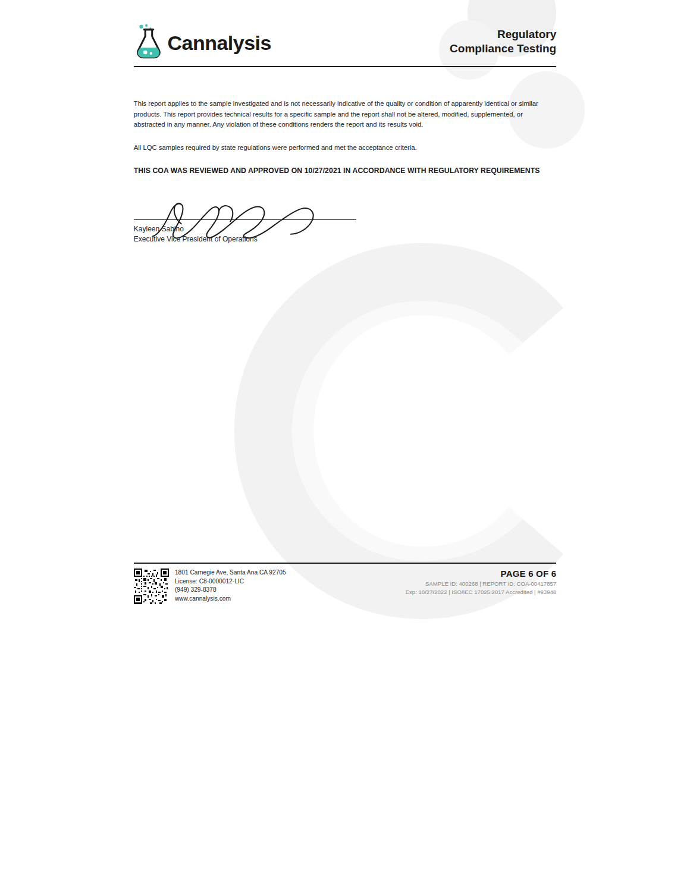Cannalysis
Regulatory
Compliance Testing
This report applies to the sample investigated and is not necessarily indicative of the quality or condition of apparently identical or similar products. This report provides technical results for a specific sample and the report shall not be altered, modified, supplemented, or abstracted in any manner. Any violation of these conditions renders the report and its results void.
All LQC samples required by state regulations were performed and met the acceptance criteria.
THIS COA WAS REVIEWED AND APPROVED ON 10/27/2021 IN ACCORDANCE WITH REGULATORY REQUIREMENTS
Kayleen Sabino
Executive Vice President of Operations
1801 Carnegie Ave, Santa Ana CA 92705
License: C8-0000012-LIC
(949) 329-8378
www.cannalysis.com
PAGE 6 OF 6
SAMPLE ID: 400268 | REPORT ID: COA-00417857
Exp: 10/27/2022 | ISO/IEC 17025:2017 Accredited | #93948